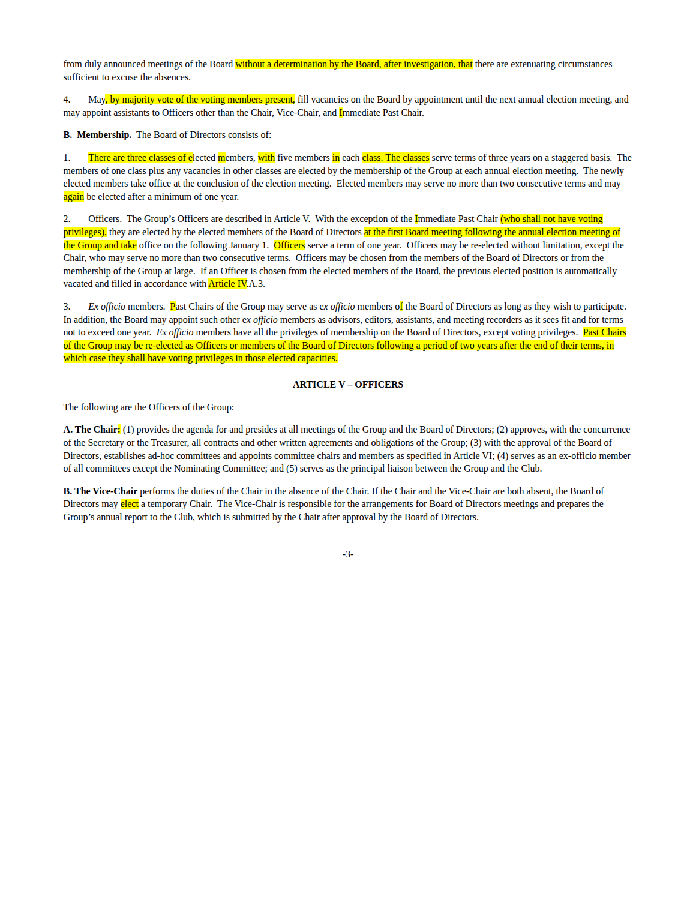from duly announced meetings of the Board without a determination by the Board, after investigation, that there are extenuating circumstances sufficient to excuse the absences.
4. May, by majority vote of the voting members present, fill vacancies on the Board by appointment until the next annual election meeting, and may appoint assistants to Officers other than the Chair, Vice-Chair, and Immediate Past Chair.
B. Membership. The Board of Directors consists of:
1. There are three classes of elected members, with five members in each class. The classes serve terms of three years on a staggered basis. The members of one class plus any vacancies in other classes are elected by the membership of the Group at each annual election meeting. The newly elected members take office at the conclusion of the election meeting. Elected members may serve no more than two consecutive terms and may again be elected after a minimum of one year.
2. Officers. The Group’s Officers are described in Article V. With the exception of the Immediate Past Chair (who shall not have voting privileges), they are elected by the elected members of the Board of Directors at the first Board meeting following the annual election meeting of the Group and take office on the following January 1. Officers serve a term of one year. Officers may be re-elected without limitation, except the Chair, who may serve no more than two consecutive terms. Officers may be chosen from the members of the Board of Directors or from the membership of the Group at large. If an Officer is chosen from the elected members of the Board, the previous elected position is automatically vacated and filled in accordance with Article IV.A.3.
3. Ex officio members. Past Chairs of the Group may serve as ex officio members of the Board of Directors as long as they wish to participate. In addition, the Board may appoint such other ex officio members as advisors, editors, assistants, and meeting recorders as it sees fit and for terms not to exceed one year. Ex officio members have all the privileges of membership on the Board of Directors, except voting privileges. Past Chairs of the Group may be re-elected as Officers or members of the Board of Directors following a period of two years after the end of their terms, in which case they shall have voting privileges in those elected capacities.
ARTICLE V – OFFICERS
The following are the Officers of the Group:
A. The Chair: (1) provides the agenda for and presides at all meetings of the Group and the Board of Directors; (2) approves, with the concurrence of the Secretary or the Treasurer, all contracts and other written agreements and obligations of the Group; (3) with the approval of the Board of Directors, establishes ad-hoc committees and appoints committee chairs and members as specified in Article VI; (4) serves as an ex-officio member of all committees except the Nominating Committee; and (5) serves as the principal liaison between the Group and the Club.
B. The Vice-Chair performs the duties of the Chair in the absence of the Chair. If the Chair and the Vice-Chair are both absent, the Board of Directors may elect a temporary Chair. The Vice-Chair is responsible for the arrangements for Board of Directors meetings and prepares the Group’s annual report to the Club, which is submitted by the Chair after approval by the Board of Directors.
-3-